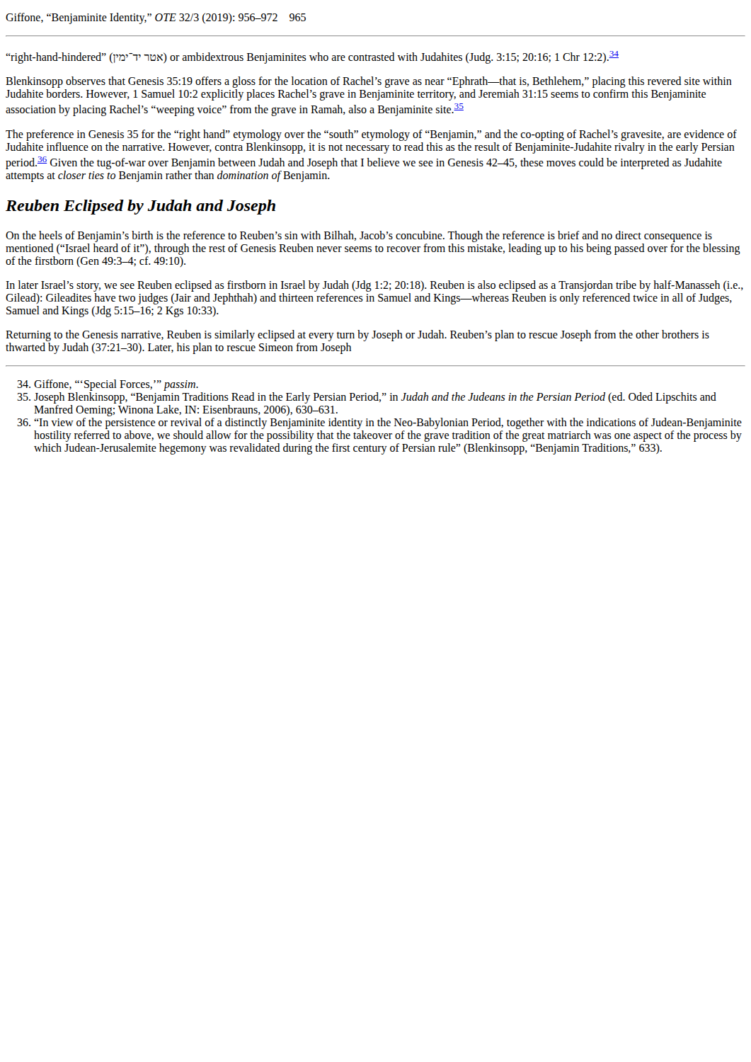Giffone, “Benjaminite Identity,” OTE 32/3 (2019): 956–972 965
“right-hand-hindered” (אטר יד־ימין) or ambidextrous Benjaminites who are contrasted with Judahites (Judg. 3:15; 20:16; 1 Chr 12:2).34
Blenkinsopp observes that Genesis 35:19 offers a gloss for the location of Rachel’s grave as near “Ephrath—that is, Bethlehem,” placing this revered site within Judahite borders. However, 1 Samuel 10:2 explicitly places Rachel’s grave in Benjaminite territory, and Jeremiah 31:15 seems to confirm this Benjaminite association by placing Rachel’s “weeping voice” from the grave in Ramah, also a Benjaminite site.35
The preference in Genesis 35 for the “right hand” etymology over the “south” etymology of “Benjamin,” and the co-opting of Rachel’s gravesite, are evidence of Judahite influence on the narrative. However, contra Blenkinsopp, it is not necessary to read this as the result of Benjaminite-Judahite rivalry in the early Persian period.36 Given the tug-of-war over Benjamin between Judah and Joseph that I believe we see in Genesis 42–45, these moves could be interpreted as Judahite attempts at closer ties to Benjamin rather than domination of Benjamin.
Reuben Eclipsed by Judah and Joseph
On the heels of Benjamin’s birth is the reference to Reuben’s sin with Bilhah, Jacob’s concubine. Though the reference is brief and no direct consequence is mentioned (“Israel heard of it”), through the rest of Genesis Reuben never seems to recover from this mistake, leading up to his being passed over for the blessing of the firstborn (Gen 49:3–4; cf. 49:10).
In later Israel’s story, we see Reuben eclipsed as firstborn in Israel by Judah (Jdg 1:2; 20:18). Reuben is also eclipsed as a Transjordan tribe by half-Manasseh (i.e., Gilead): Gileadites have two judges (Jair and Jephthah) and thirteen references in Samuel and Kings—whereas Reuben is only referenced twice in all of Judges, Samuel and Kings (Jdg 5:15–16; 2 Kgs 10:33).
Returning to the Genesis narrative, Reuben is similarly eclipsed at every turn by Joseph or Judah. Reuben’s plan to rescue Joseph from the other brothers is thwarted by Judah (37:21–30). Later, his plan to rescue Simeon from Joseph
Giffone, “‘Special Forces,’” passim.
Joseph Blenkinsopp, “Benjamin Traditions Read in the Early Persian Period,” in Judah and the Judeans in the Persian Period (ed. Oded Lipschits and Manfred Oeming; Winona Lake, IN: Eisenbrauns, 2006), 630–631.
“In view of the persistence or revival of a distinctly Benjaminite identity in the Neo-Babylonian Period, together with the indications of Judean-Benjaminite hostility referred to above, we should allow for the possibility that the takeover of the grave tradition of the great matriarch was one aspect of the process by which Judean-Jerusalemite hegemony was revalidated during the first century of Persian rule” (Blenkinsopp, “Benjamin Traditions,” 633).